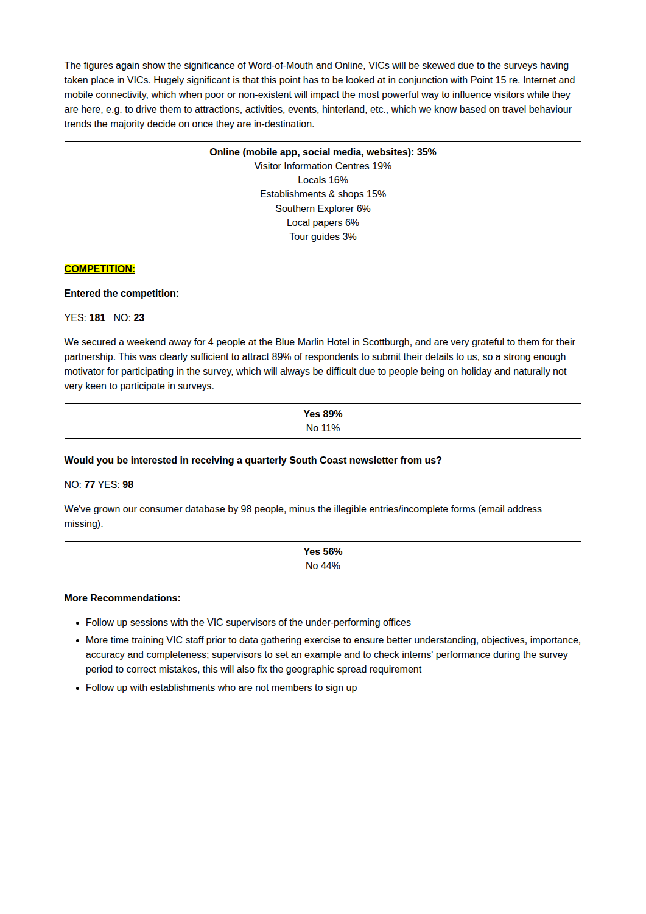The figures again show the significance of Word-of-Mouth and Online, VICs will be skewed due to the surveys having taken place in VICs. Hugely significant is that this point has to be looked at in conjunction with Point 15 re. Internet and mobile connectivity, which when poor or non-existent will impact the most powerful way to influence visitors while they are here, e.g. to drive them to attractions, activities, events, hinterland, etc., which we know based on travel behaviour trends the majority decide on once they are in-destination.
Online (mobile app, social media, websites): 35%
Visitor Information Centres 19%
Locals 16%
Establishments & shops 15%
Southern Explorer 6%
Local papers 6%
Tour guides 3%
COMPETITION:
Entered the competition:
YES: 181 NO: 23
We secured a weekend away for 4 people at the Blue Marlin Hotel in Scottburgh, and are very grateful to them for their partnership. This was clearly sufficient to attract 89% of respondents to submit their details to us, so a strong enough motivator for participating in the survey, which will always be difficult due to people being on holiday and naturally not very keen to participate in surveys.
Yes 89%
No 11%
Would you be interested in receiving a quarterly South Coast newsletter from us?
NO: 77 YES: 98
We've grown our consumer database by 98 people, minus the illegible entries/incomplete forms (email address missing).
Yes 56%
No 44%
More Recommendations:
Follow up sessions with the VIC supervisors of the under-performing offices
More time training VIC staff prior to data gathering exercise to ensure better understanding, objectives, importance, accuracy and completeness; supervisors to set an example and to check interns' performance during the survey period to correct mistakes, this will also fix the geographic spread requirement
Follow up with establishments who are not members to sign up